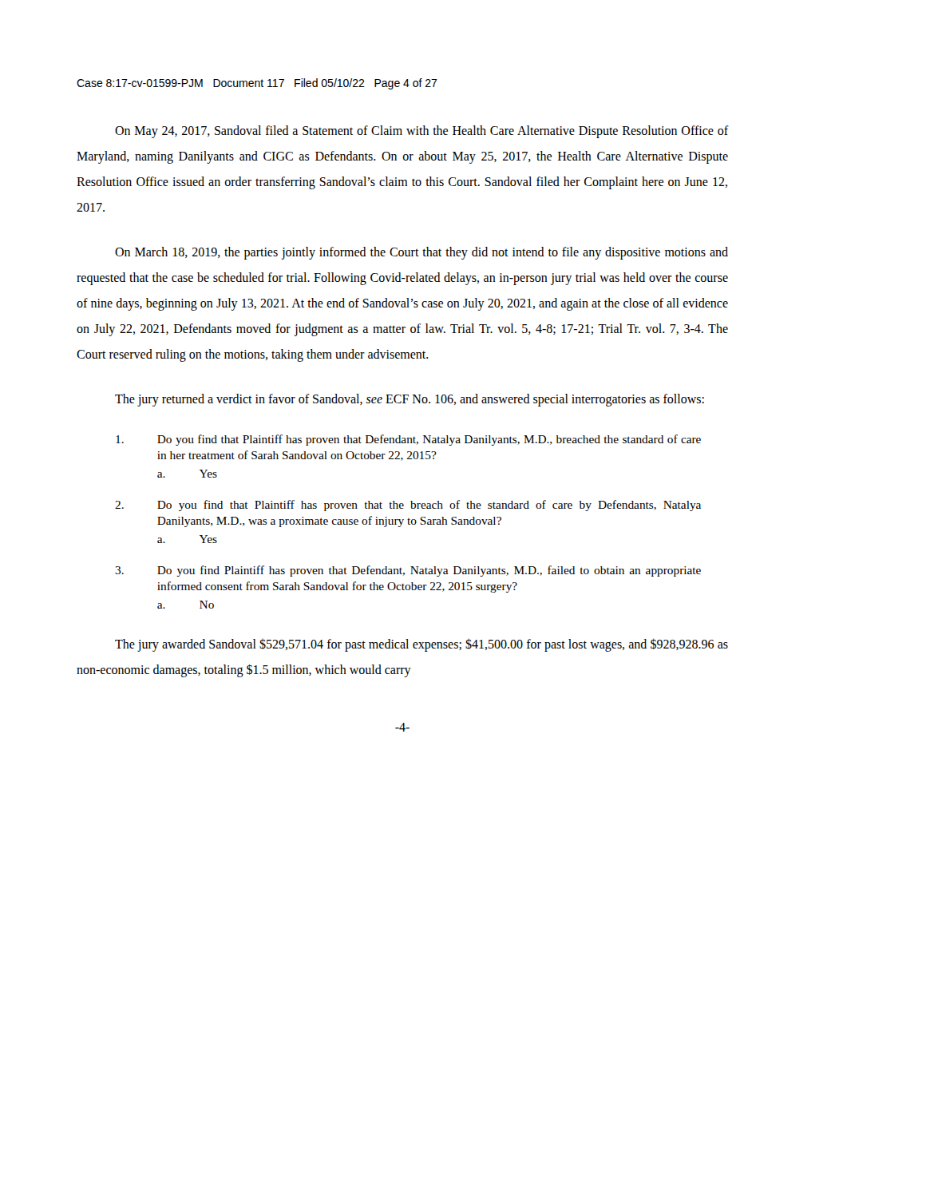Case 8:17-cv-01599-PJM Document 117 Filed 05/10/22 Page 4 of 27
On May 24, 2017, Sandoval filed a Statement of Claim with the Health Care Alternative Dispute Resolution Office of Maryland, naming Danilyants and CIGC as Defendants. On or about May 25, 2017, the Health Care Alternative Dispute Resolution Office issued an order transferring Sandoval’s claim to this Court. Sandoval filed her Complaint here on June 12, 2017.
On March 18, 2019, the parties jointly informed the Court that they did not intend to file any dispositive motions and requested that the case be scheduled for trial. Following Covid-related delays, an in-person jury trial was held over the course of nine days, beginning on July 13, 2021. At the end of Sandoval’s case on July 20, 2021, and again at the close of all evidence on July 22, 2021, Defendants moved for judgment as a matter of law. Trial Tr. vol. 5, 4-8; 17-21; Trial Tr. vol. 7, 3-4. The Court reserved ruling on the motions, taking them under advisement.
The jury returned a verdict in favor of Sandoval, see ECF No. 106, and answered special interrogatories as follows:
1.
Do you find that Plaintiff has proven that Defendant, Natalya Danilyants, M.D., breached the standard of care in her treatment of Sarah Sandoval on October 22, 2015?
a.
Yes
2.
Do you find that Plaintiff has proven that the breach of the standard of care by Defendants, Natalya Danilyants, M.D., was a proximate cause of injury to Sarah Sandoval?
a.
Yes
3.
Do you find Plaintiff has proven that Defendant, Natalya Danilyants, M.D., failed to obtain an appropriate informed consent from Sarah Sandoval for the October 22, 2015 surgery?
a.
No
The jury awarded Sandoval $529,571.04 for past medical expenses; $41,500.00 for past lost wages, and $928,928.96 as non-economic damages, totaling $1.5 million, which would carry
-4-